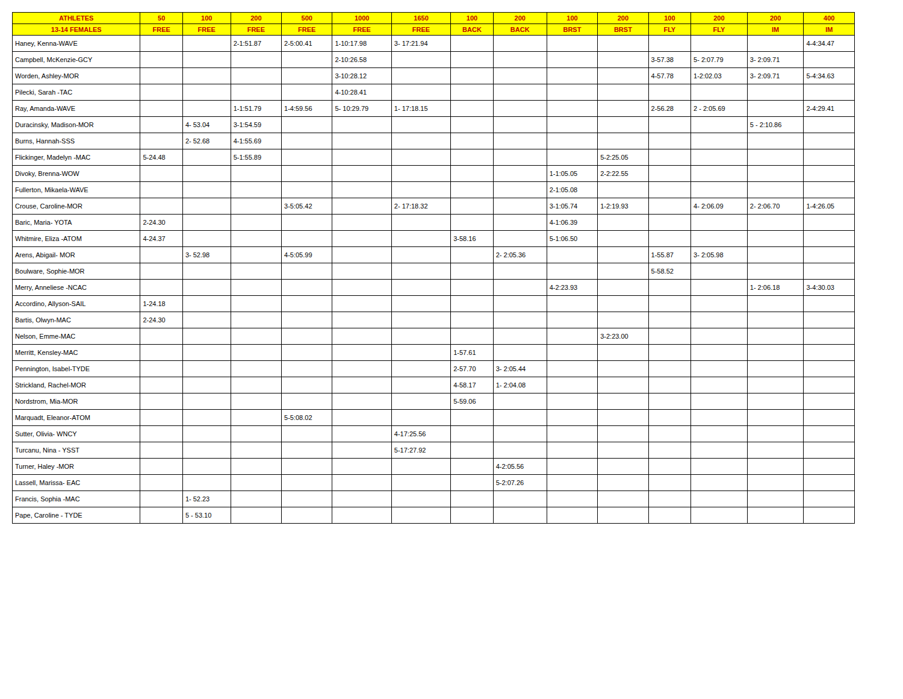| ATHLETES | 50 | 100 | 200 | 500 | 1000 | 1650 | 100 | 200 | 100 | 200 | 100 | 200 | 200 | 400 |
| --- | --- | --- | --- | --- | --- | --- | --- | --- | --- | --- | --- | --- | --- | --- |
| 13-14 FEMALES | FREE | FREE | FREE | FREE | FREE | FREE | BACK | BACK | BRST | BRST | FLY | FLY | IM | IM |
| Haney, Kenna-WAVE | | | 2-1:51.87 | 2-5:00.41 | 1-10:17.98 | 3- 17:21.94 | | | | | | | | 4-4:34.47 |
| Campbell, McKenzie-GCY | | | | | 2-10:26.58 | | | | | | 3-57.38 | 5- 2:07.79 | 3- 2:09.71 | |
| Worden, Ashley-MOR | | | | | 3-10:28.12 | | | | | | 4-57.78 | 1-2:02.03 | 3- 2:09.71 | 5-4:34.63 |
| Pilecki, Sarah -TAC | | | | | 4-10:28.41 | | | | | | | | | |
| Ray, Amanda-WAVE | | | 1-1:51.79 | 1-4:59.56 | 5- 10:29.79 | 1- 17:18.15 | | | | | 2-56.28 | 2 - 2:05.69 | | 2-4:29.41 |
| Duracinsky, Madison-MOR | | 4- 53.04 | 3-1:54.59 | | | | | | | | | | 5 - 2:10.86 | |
| Burns, Hannah-SSS | | 2- 52.68 | 4-1:55.69 | | | | | | | | | | | |
| Flickinger, Madelyn -MAC | 5-24.48 | | 5-1:55.89 | | | | | | | 5-2:25.05 | | | | |
| Divoky, Brenna-WOW | | | | | | | | | 1-1:05.05 | 2-2:22.55 | | | | |
| Fullerton, Mikaela-WAVE | | | | | | | | | 2-1:05.08 | | | | | |
| Crouse, Caroline-MOR | | | | 3-5:05.42 | | 2- 17:18.32 | | | 3-1:05.74 | 1-2:19.93 | | 4- 2:06.09 | 2- 2:06.70 | 1-4:26.05 |
| Baric, Maria- YOTA | 2-24.30 | | | | | | | | 4-1:06.39 | | | | | |
| Whitmire, Eliza -ATOM | 4-24.37 | | | | | | 3-58.16 | | 5-1:06.50 | | | | | |
| Arens, Abigail- MOR | | 3- 52.98 | | 4-5:05.99 | | | | 2- 2:05.36 | | | 1-55.87 | 3- 2:05.98 | | |
| Boulware, Sophie-MOR | | | | | | | | | | | 5-58.52 | | | |
| Merry, Anneliese -NCAC | | | | | | | | | 4-2:23.93 | | | | 1- 2:06.18 | 3-4:30.03 |
| Accordino, Allyson-SAIL | 1-24.18 | | | | | | | | | | | | | |
| Bartis, Olwyn-MAC | 2-24.30 | | | | | | | | | | | | | |
| Nelson, Emme-MAC | | | | | | | | | | 3-2:23.00 | | | | |
| Merritt, Kensley-MAC | | | | | | | 1-57.61 | | | | | | | |
| Pennington, Isabel-TYDE | | | | | | | 2-57.70 | 3- 2:05.44 | | | | | | |
| Strickland, Rachel-MOR | | | | | | | 4-58.17 | 1- 2:04.08 | | | | | | |
| Nordstrom, Mia-MOR | | | | | | | 5-59.06 | | | | | | | |
| Marquadt, Eleanor-ATOM | | | | 5-5:08.02 | | | | | | | | | | |
| Sutter, Olivia- WNCY | | | | | | 4-17:25.56 | | | | | | | | |
| Turcanu, Nina - YSST | | | | | | 5-17:27.92 | | | | | | | | |
| Turner, Haley -MOR | | | | | | | | 4-2:05.56 | | | | | | |
| Lassell, Marissa- EAC | | | | | | | | 5-2:07.26 | | | | | | |
| Francis, Sophia -MAC | | 1- 52.23 | | | | | | | | | | | | |
| Pape, Caroline - TYDE | | 5 - 53.10 | | | | | | | | | | | | |